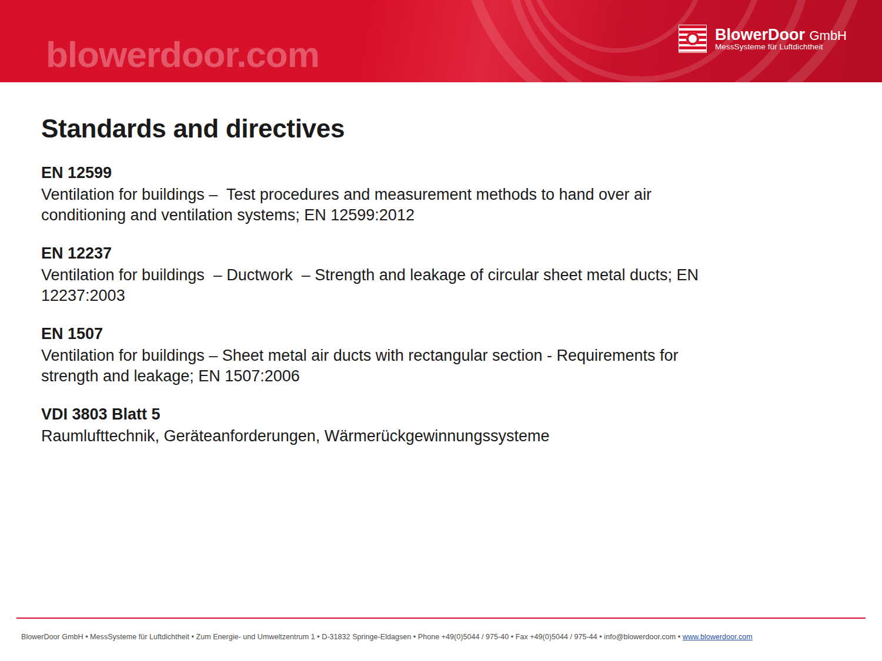blowerdoor.com
BlowerDoor GmbH
MessSysteme für Luftdichtheit
Standards and directives
EN 12599
Ventilation for buildings – Test procedures and measurement methods to hand over air conditioning and ventilation systems; EN 12599:2012
EN 12237
Ventilation for buildings – Ductwork – Strength and leakage of circular sheet metal ducts; EN 12237:2003
EN 1507
Ventilation for buildings – Sheet metal air ducts with rectangular section - Requirements for strength and leakage; EN 1507:2006
VDI 3803 Blatt 5
Raumlufttechnik, Geräteanforderungen, Wärmerückgewinnungssysteme
BlowerDoor GmbH • MessSysteme für Luftdichtheit • Zum Energie- und Umweltzentrum 1 • D-31832 Springe-Eldagsen • Phone +49(0)5044 / 975-40 • Fax +49(0)5044 / 975-44 • info@blowerdoor.com • www.blowerdoor.com